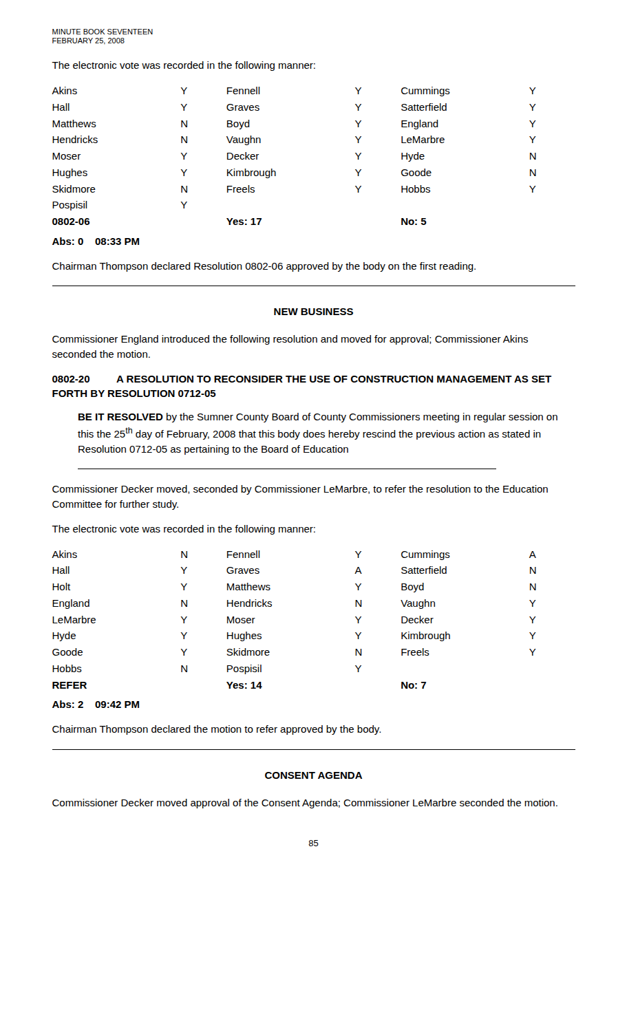MINUTE BOOK SEVENTEEN
FEBRUARY 25, 2008
The electronic vote was recorded in the following manner:
| Akins | Y | Fennell | Y | Cummings | Y |
| Hall | Y | Graves | Y | Satterfield | Y |
| Matthews | N | Boyd | Y | England | Y |
| Hendricks | N | Vaughn | Y | LeMarbre | Y |
| Moser | Y | Decker | Y | Hyde | N |
| Hughes | Y | Kimbrough | Y | Goode | N |
| Skidmore | N | Freels | Y | Hobbs | Y |
| Pospisil | Y | | | | |
| 0802-06 | | Yes: 17 | | No: 5 | |
Abs: 0 08:33 PM
Chairman Thompson declared Resolution 0802-06 approved by the body on the first reading.
NEW BUSINESS
Commissioner England introduced the following resolution and moved for approval; Commissioner Akins seconded the motion.
0802-20 A RESOLUTION TO RECONSIDER THE USE OF CONSTRUCTION MANAGEMENT AS SET FORTH BY RESOLUTION 0712-05
BE IT RESOLVED by the Sumner County Board of County Commissioners meeting in regular session on this the 25th day of February, 2008 that this body does hereby rescind the previous action as stated in Resolution 0712-05 as pertaining to the Board of Education
Commissioner Decker moved, seconded by Commissioner LeMarbre, to refer the resolution to the Education Committee for further study.
The electronic vote was recorded in the following manner:
| Akins | N | Fennell | Y | Cummings | A |
| Hall | Y | Graves | A | Satterfield | N |
| Holt | Y | Matthews | Y | Boyd | N |
| England | N | Hendricks | N | Vaughn | Y |
| LeMarbre | Y | Moser | Y | Decker | Y |
| Hyde | Y | Hughes | Y | Kimbrough | Y |
| Goode | Y | Skidmore | N | Freels | Y |
| Hobbs | N | Pospisil | Y | | |
| REFER | | Yes: 14 | | No: 7 | |
Abs: 2 09:42 PM
Chairman Thompson declared the motion to refer approved by the body.
CONSENT AGENDA
Commissioner Decker moved approval of the Consent Agenda; Commissioner LeMarbre seconded the motion.
85